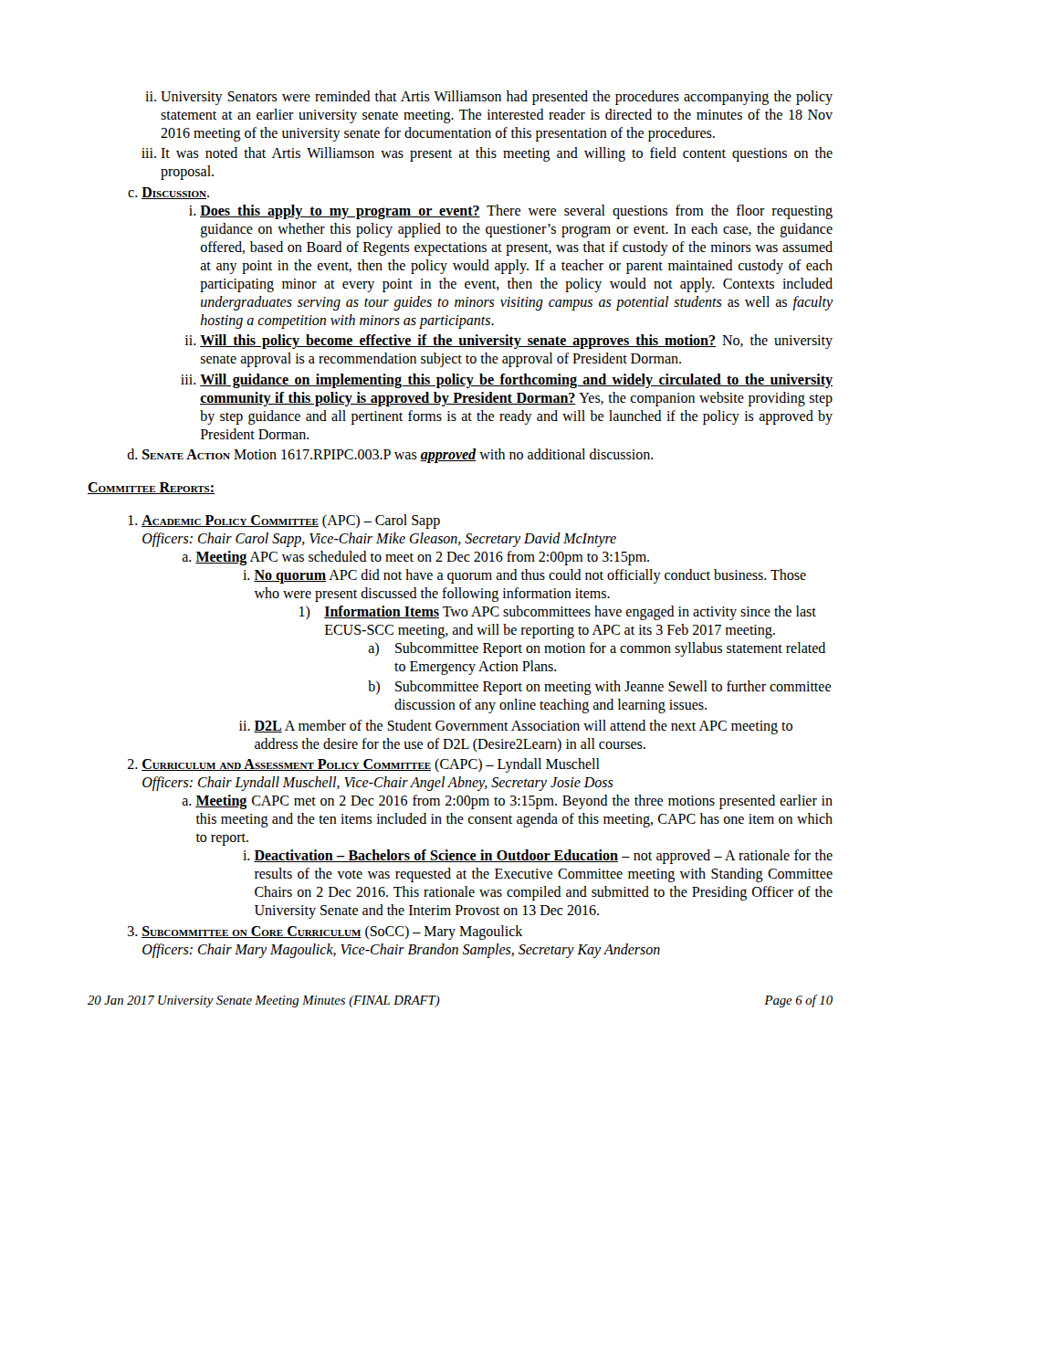University Senators were reminded that Artis Williamson had presented the procedures accompanying the policy statement at an earlier university senate meeting. The interested reader is directed to the minutes of the 18 Nov 2016 meeting of the university senate for documentation of this presentation of the procedures.
It was noted that Artis Williamson was present at this meeting and willing to field content questions on the proposal.
Discussion.
Does this apply to my program or event? There were several questions from the floor requesting guidance on whether this policy applied to the questioner’s program or event. In each case, the guidance offered, based on Board of Regents expectations at present, was that if custody of the minors was assumed at any point in the event, then the policy would apply. If a teacher or parent maintained custody of each participating minor at every point in the event, then the policy would not apply. Contexts included undergraduates serving as tour guides to minors visiting campus as potential students as well as faculty hosting a competition with minors as participants.
Will this policy become effective if the university senate approves this motion? No, the university senate approval is a recommendation subject to the approval of President Dorman.
Will guidance on implementing this policy be forthcoming and widely circulated to the university community if this policy is approved by President Dorman? Yes, the companion website providing step by step guidance and all pertinent forms is at the ready and will be launched if the policy is approved by President Dorman.
Senate Action Motion 1617.RPIPC.003.P was approved with no additional discussion.
Committee Reports:
Academic Policy Committee (APC) – Carol Sapp
Officers: Chair Carol Sapp, Vice-Chair Mike Gleason, Secretary David McIntyre
Meeting APC was scheduled to meet on 2 Dec 2016 from 2:00pm to 3:15pm.
No quorum APC did not have a quorum and thus could not officially conduct business. Those who were present discussed the following information items.
1) Information Items Two APC subcommittees have engaged in activity since the last ECUS-SCC meeting, and will be reporting to APC at its 3 Feb 2017 meeting.
a) Subcommittee Report on motion for a common syllabus statement related to Emergency Action Plans.
b) Subcommittee Report on meeting with Jeanne Sewell to further committee discussion of any online teaching and learning issues.
D2L A member of the Student Government Association will attend the next APC meeting to address the desire for the use of D2L (Desire2Learn) in all courses.
Curriculum and Assessment Policy Committee (CAPC) – Lyndall Muschell
Officers: Chair Lyndall Muschell, Vice-Chair Angel Abney, Secretary Josie Doss
Meeting CAPC met on 2 Dec 2016 from 2:00pm to 3:15pm. Beyond the three motions presented earlier in this meeting and the ten items included in the consent agenda of this meeting, CAPC has one item on which to report.
Deactivation – Bachelors of Science in Outdoor Education – not approved – A rationale for the results of the vote was requested at the Executive Committee meeting with Standing Committee Chairs on 2 Dec 2016. This rationale was compiled and submitted to the Presiding Officer of the University Senate and the Interim Provost on 13 Dec 2016.
Subcommittee on Core Curriculum (SoCC) – Mary Magoulick
Officers: Chair Mary Magoulick, Vice-Chair Brandon Samples, Secretary Kay Anderson
20 Jan 2017 University Senate Meeting Minutes (FINAL DRAFT) Page 6 of 10